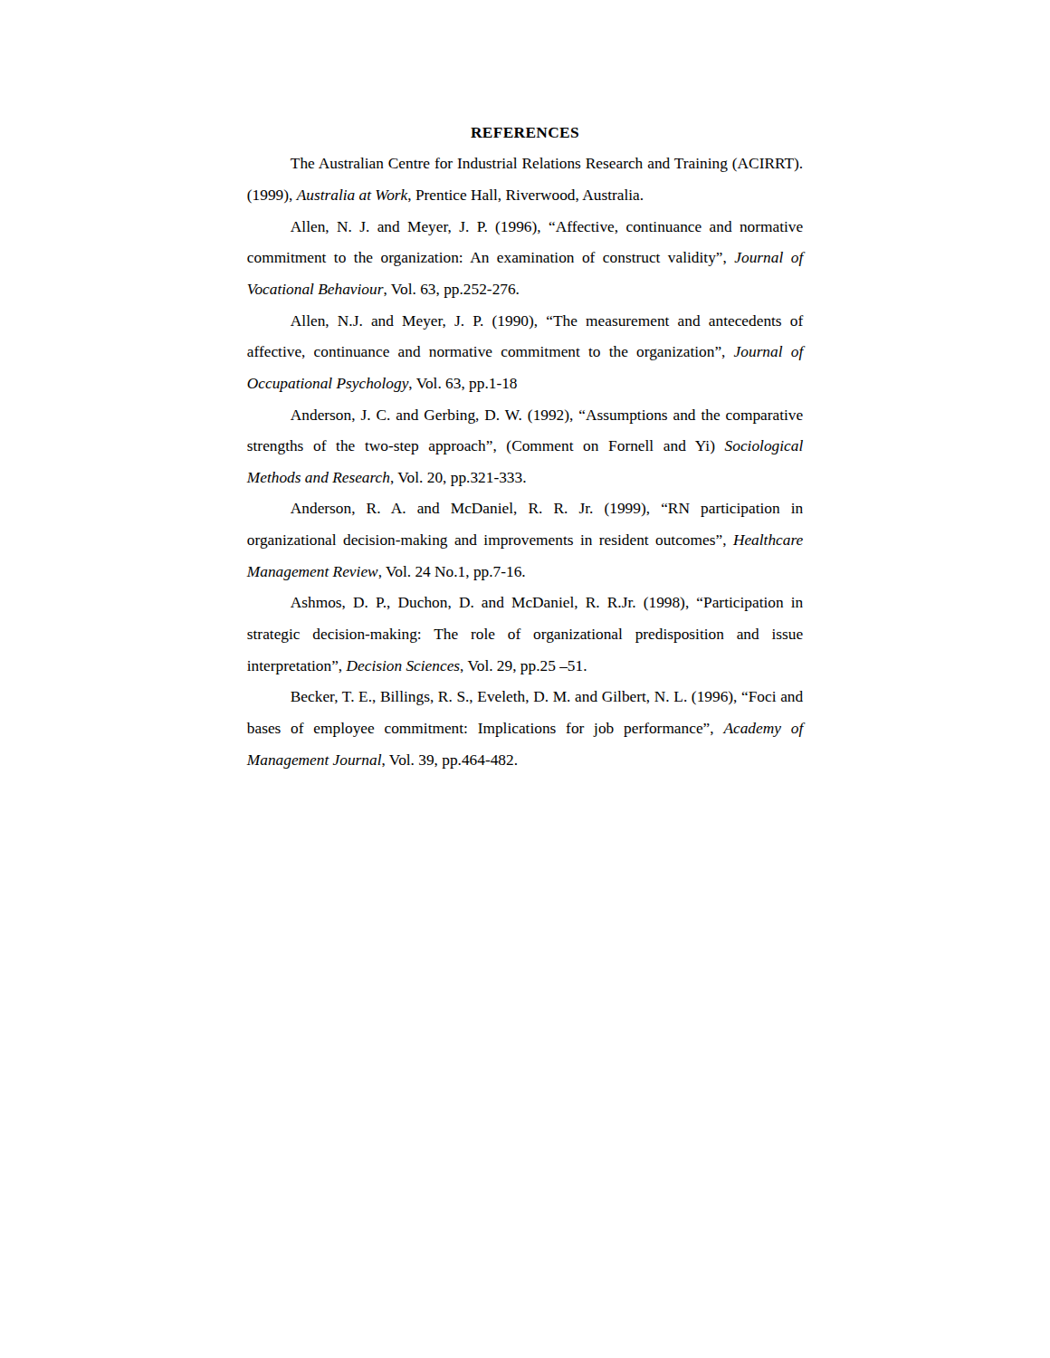REFERENCES
The Australian Centre for Industrial Relations Research and Training (ACIRRT). (1999), Australia at Work, Prentice Hall, Riverwood, Australia.
Allen, N. J. and Meyer, J. P. (1996), “Affective, continuance and normative commitment to the organization: An examination of construct validity”, Journal of Vocational Behaviour, Vol. 63, pp.252-276.
Allen, N.J. and Meyer, J. P. (1990), “The measurement and antecedents of affective, continuance and normative commitment to the organization”, Journal of Occupational Psychology, Vol. 63, pp.1-18
Anderson, J. C. and Gerbing, D. W. (1992), “Assumptions and the comparative strengths of the two-step approach”, (Comment on Fornell and Yi) Sociological Methods and Research, Vol. 20, pp.321-333.
Anderson, R. A. and McDaniel, R. R. Jr. (1999), “RN participation in organizational decision-making and improvements in resident outcomes”, Healthcare Management Review, Vol. 24 No.1, pp.7-16.
Ashmos, D. P., Duchon, D. and McDaniel, R. R.Jr. (1998), “Participation in strategic decision-making: The role of organizational predisposition and issue interpretation”, Decision Sciences, Vol. 29, pp.25 –51.
Becker, T. E., Billings, R. S., Eveleth, D. M. and Gilbert, N. L. (1996), “Foci and bases of employee commitment: Implications for job performance”, Academy of Management Journal, Vol. 39, pp.464-482.